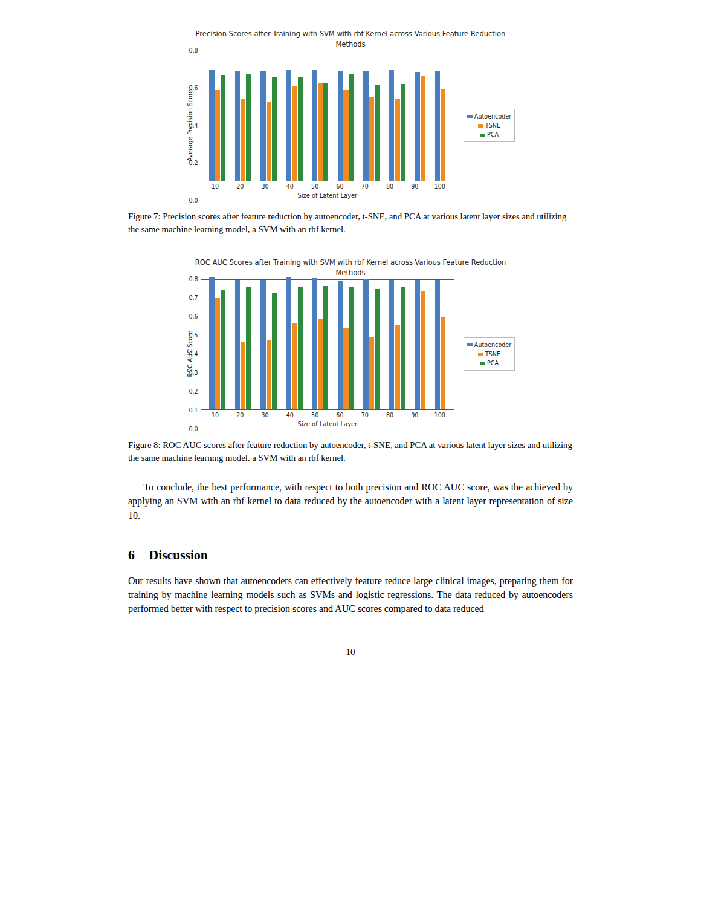Precision Scores after Training with SVM with rbf Kernel across Various Feature Reduction Methods
Average Precision Score
0.8 0.6 0.4 0.2 0.0
102030405060708090100
Size of Latent Layer
Autoencoder
TSNE
PCA
Figure 7: Precision scores after feature reduction by autoencoder, t-SNE, and PCA at various latent layer sizes and utilizing the same machine learning model, a SVM with an rbf kernel.
ROC AUC Scores after Training with SVM with rbf Kernel across Various Feature Reduction Methods
ROC AUC Score
0.8 0.7 0.6 0.5 0.4 0.3 0.2 0.1 0.0
102030405060708090100
Size of Latent Layer
Autoencoder
TSNE
PCA
Figure 8: ROC AUC scores after feature reduction by autoencoder, t-SNE, and PCA at various latent layer sizes and utilizing the same machine learning model, a SVM with an rbf kernel.
To conclude, the best performance, with respect to both precision and ROC AUC score, was the achieved by applying an SVM with an rbf kernel to data reduced by the autoencoder with a latent layer representation of size 10.
6 Discussion
Our results have shown that autoencoders can effectively feature reduce large clinical images, preparing them for training by machine learning models such as SVMs and logistic regressions. The data reduced by autoencoders performed better with respect to precision scores and AUC scores compared to data reduced
10